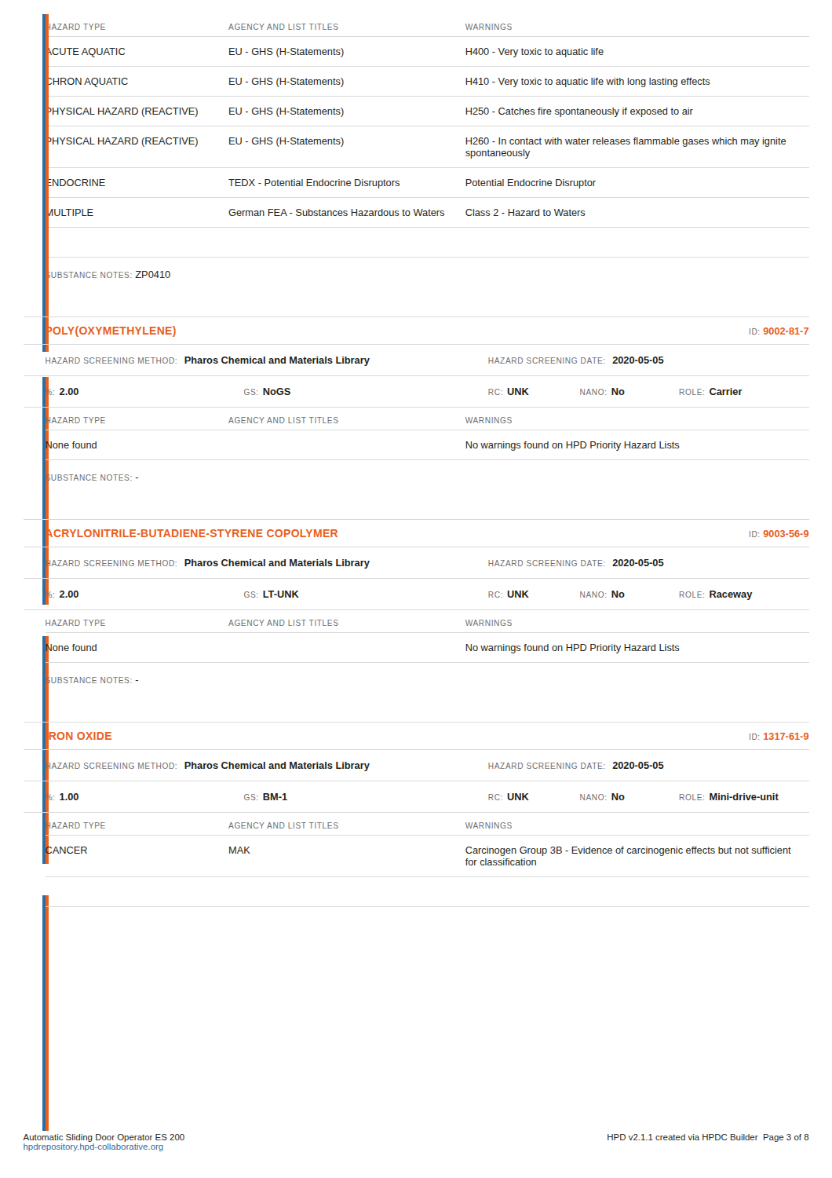| Hazard type | Agency and list titles | Warnings |
| --- | --- | --- |
| ACUTE AQUATIC | EU - GHS (H-Statements) | H400 - Very toxic to aquatic life |
| CHRON AQUATIC | EU - GHS (H-Statements) | H410 - Very toxic to aquatic life with long lasting effects |
| PHYSICAL HAZARD (REACTIVE) | EU - GHS (H-Statements) | H250 - Catches fire spontaneously if exposed to air |
| PHYSICAL HAZARD (REACTIVE) | EU - GHS (H-Statements) | H260 - In contact with water releases flammable gases which may ignite spontaneously |
| ENDOCRINE | TEDX - Potential Endocrine Disruptors | Potential Endocrine Disruptor |
| MULTIPLE | German FEA - Substances Hazardous to Waters | Class 2 - Hazard to Waters |
Substance notes: ZP0410
POLY(OXYMETHYLENE)
ID: 9002-81-7
Hazard screening method: Pharos Chemical and Materials Library
Hazard screening date: 2020-05-05
%: 2.00
GS: NoGS
RC: UNK
NANO: No
ROLE: Carrier
| Hazard type | Agency and list titles | Warnings |
| --- | --- | --- |
| None found | | No warnings found on HPD Priority Hazard Lists |
Substance notes: -
ACRYLONITRILE-BUTADIENE-STYRENE COPOLYMER
ID: 9003-56-9
Hazard screening method: Pharos Chemical and Materials Library
Hazard screening date: 2020-05-05
%: 2.00
GS: LT-UNK
RC: UNK
NANO: No
ROLE: Raceway
| Hazard type | Agency and list titles | Warnings |
| --- | --- | --- |
| None found | | No warnings found on HPD Priority Hazard Lists |
Substance notes: -
IRON OXIDE
ID: 1317-61-9
Hazard screening method: Pharos Chemical and Materials Library
Hazard screening date: 2020-05-05
%: 1.00
GS: BM-1
RC: UNK
NANO: No
ROLE: Mini-drive-unit
| Hazard type | Agency and list titles | Warnings |
| --- | --- | --- |
| CANCER | MAK | Carcinogen Group 3B - Evidence of carcinogenic effects but not sufficient for classification |
Automatic Sliding Door Operator ES 200
hpdrepository.hpd-collaborative.org
HPD v2.1.1 created via HPDC Builder Page 3 of 8